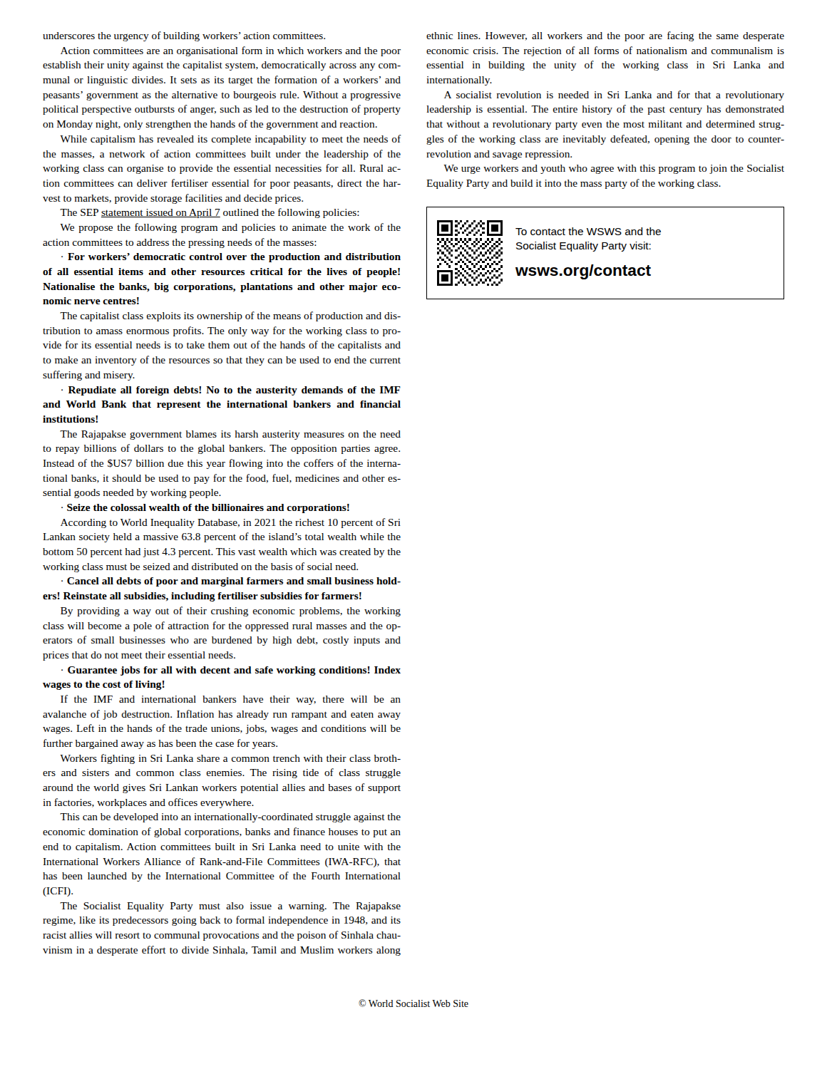underscores the urgency of building workers’ action committees.
Action committees are an organisational form in which workers and the poor establish their unity against the capitalist system, democratically across any communal or linguistic divides. It sets as its target the formation of a workers’ and peasants’ government as the alternative to bourgeois rule. Without a progressive political perspective outbursts of anger, such as led to the destruction of property on Monday night, only strengthen the hands of the government and reaction.
While capitalism has revealed its complete incapability to meet the needs of the masses, a network of action committees built under the leadership of the working class can organise to provide the essential necessities for all. Rural action committees can deliver fertiliser essential for poor peasants, direct the harvest to markets, provide storage facilities and decide prices.
The SEP statement issued on April 7 outlined the following policies:
We propose the following program and policies to animate the work of the action committees to address the pressing needs of the masses:
· For workers’ democratic control over the production and distribution of all essential items and other resources critical for the lives of people! Nationalise the banks, big corporations, plantations and other major economic nerve centres!
The capitalist class exploits its ownership of the means of production and distribution to amass enormous profits. The only way for the working class to provide for its essential needs is to take them out of the hands of the capitalists and to make an inventory of the resources so that they can be used to end the current suffering and misery.
· Repudiate all foreign debts! No to the austerity demands of the IMF and World Bank that represent the international bankers and financial institutions!
The Rajapakse government blames its harsh austerity measures on the need to repay billions of dollars to the global bankers. The opposition parties agree. Instead of the $US7 billion due this year flowing into the coffers of the international banks, it should be used to pay for the food, fuel, medicines and other essential goods needed by working people.
· Seize the colossal wealth of the billionaires and corporations!
According to World Inequality Database, in 2021 the richest 10 percent of Sri Lankan society held a massive 63.8 percent of the island’s total wealth while the bottom 50 percent had just 4.3 percent. This vast wealth which was created by the working class must be seized and distributed on the basis of social need.
· Cancel all debts of poor and marginal farmers and small business holders! Reinstate all subsidies, including fertiliser subsidies for farmers!
By providing a way out of their crushing economic problems, the working class will become a pole of attraction for the oppressed rural masses and the operators of small businesses who are burdened by high debt, costly inputs and prices that do not meet their essential needs.
· Guarantee jobs for all with decent and safe working conditions! Index wages to the cost of living!
If the IMF and international bankers have their way, there will be an avalanche of job destruction. Inflation has already run rampant and eaten away wages. Left in the hands of the trade unions, jobs, wages and conditions will be further bargained away as has been the case for years.
Workers fighting in Sri Lanka share a common trench with their class brothers and sisters and common class enemies. The rising tide of class struggle around the world gives Sri Lankan workers potential allies and bases of support in factories, workplaces and offices everywhere.
This can be developed into an internationally-coordinated struggle against the economic domination of global corporations, banks and finance houses to put an end to capitalism. Action committees built in Sri Lanka need to unite with the International Workers Alliance of Rank-and-File Committees (IWA-RFC), that has been launched by the International Committee of the Fourth International (ICFI).
The Socialist Equality Party must also issue a warning. The Rajapakse regime, like its predecessors going back to formal independence in 1948, and its racist allies will resort to communal provocations and the poison of Sinhala chauvinism in a desperate effort to divide Sinhala, Tamil and Muslim workers along ethnic lines. However, all workers and the poor are facing the same desperate economic crisis. The rejection of all forms of nationalism and communalism is essential in building the unity of the working class in Sri Lanka and internationally.
A socialist revolution is needed in Sri Lanka and for that a revolutionary leadership is essential. The entire history of the past century has demonstrated that without a revolutionary party even the most militant and determined struggles of the working class are inevitably defeated, opening the door to counter-revolution and savage repression.
We urge workers and youth who agree with this program to join the Socialist Equality Party and build it into the mass party of the working class.
To contact the WSWS and the
Socialist Equality Party visit: wsws.org/contact
© World Socialist Web Site